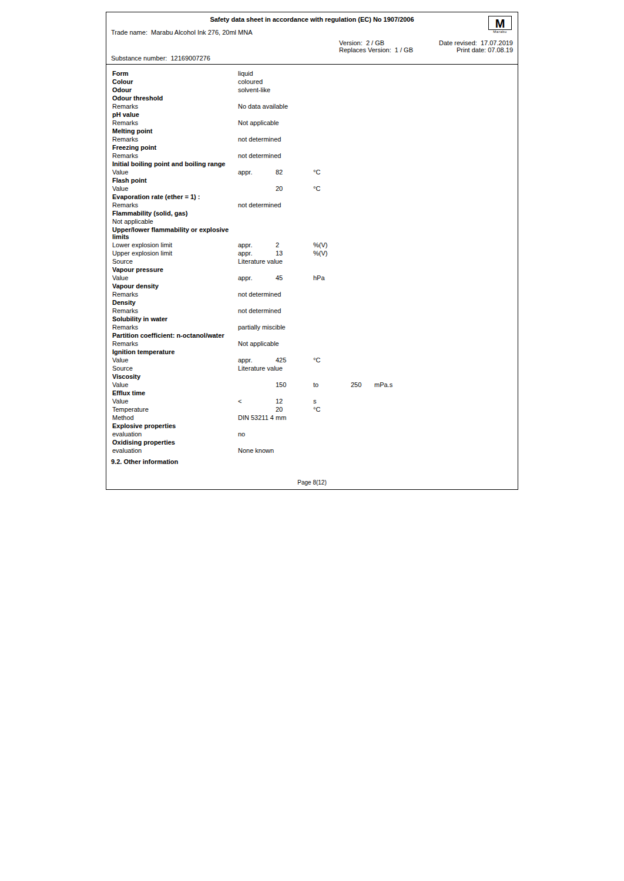M
Marabu
Safety data sheet in accordance with regulation (EC) No 1907/2006
Trade name: Marabu Alcohol Ink 276, 20ml MNA
Version: 2 / GB
Replaces Version: 1 / GB
Date revised: 17.07.2019
Print date: 07.08.19
Substance number: 12169007276
| Form | liquid |
| Colour | coloured |
| Odour | solvent-like |
| Odour threshold | |
| Remarks | No data available |
| pH value | |
| Remarks | Not applicable |
| Melting point | |
| Remarks | not determined |
| Freezing point | |
| Remarks | not determined |
| Initial boiling point and boiling range | |
| Value | appr. | 82 | °C | |
| Flash point | |
| Value | | 20 | °C | |
| Evaporation rate (ether = 1) : | |
| Remarks | not determined |
| Flammability (solid, gas) | |
| Not applicable |
| Upper/lower flammability or explosive limits | |
| Lower explosion limit | appr. | 2 | %(V) | |
| Upper explosion limit | appr. | 13 | %(V) | |
| Source | Literature value |
| Vapour pressure | |
| Value | appr. | 45 | hPa | |
| Vapour density | |
| Remarks | not determined |
| Density | |
| Remarks | not determined |
| Solubility in water | |
| Remarks | partially miscible |
| Partition coefficient: n-octanol/water | |
| Remarks | Not applicable |
| Ignition temperature | |
| Value | appr. | 425 | °C | |
| Source | Literature value |
| Viscosity | |
| Value | | 150 | to | 250 mPa.s |
| Efflux time | |
| Value | < | 12 | s | |
| Temperature | | 20 | °C | |
| Method | DIN 53211 4 mm |
| Explosive properties | |
| evaluation | no |
| Oxidising properties | |
| evaluation | None known |
9.2. Other information
Page 8(12)